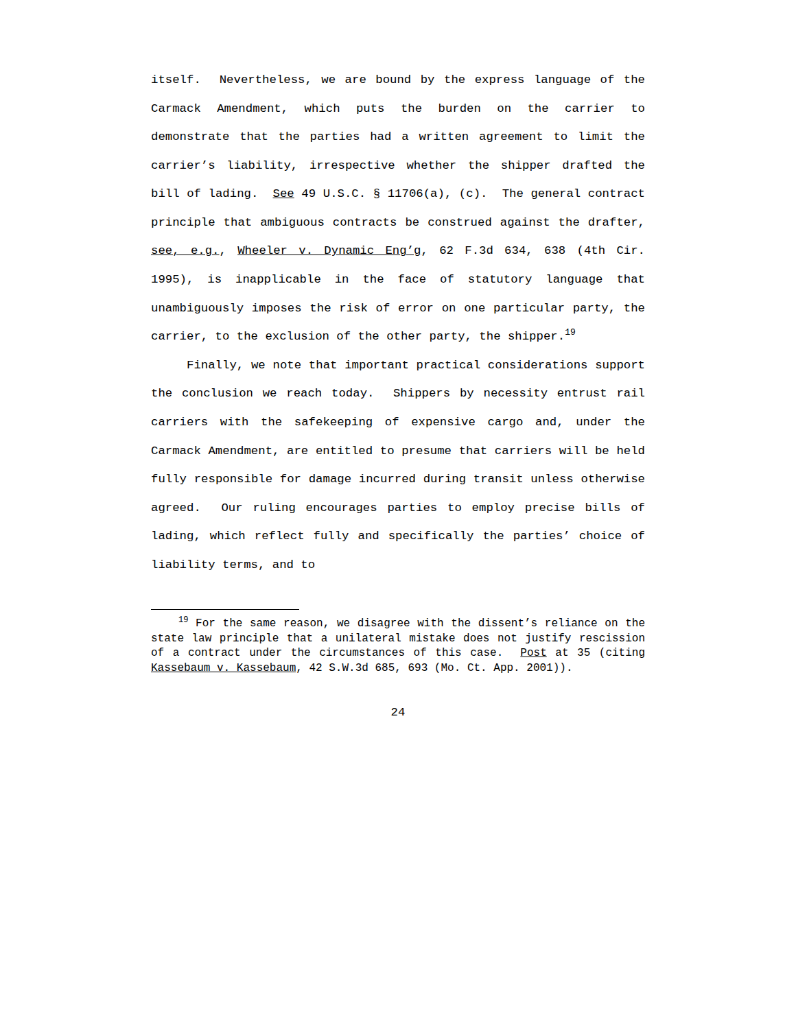itself. Nevertheless, we are bound by the express language of the Carmack Amendment, which puts the burden on the carrier to demonstrate that the parties had a written agreement to limit the carrier’s liability, irrespective whether the shipper drafted the bill of lading. See 49 U.S.C. § 11706(a), (c). The general contract principle that ambiguous contracts be construed against the drafter, see, e.g., Wheeler v. Dynamic Eng’g, 62 F.3d 634, 638 (4th Cir. 1995), is inapplicable in the face of statutory language that unambiguously imposes the risk of error on one particular party, the carrier, to the exclusion of the other party, the shipper.19
Finally, we note that important practical considerations support the conclusion we reach today. Shippers by necessity entrust rail carriers with the safekeeping of expensive cargo and, under the Carmack Amendment, are entitled to presume that carriers will be held fully responsible for damage incurred during transit unless otherwise agreed. Our ruling encourages parties to employ precise bills of lading, which reflect fully and specifically the parties’ choice of liability terms, and to
19 For the same reason, we disagree with the dissent’s reliance on the state law principle that a unilateral mistake does not justify rescission of a contract under the circumstances of this case. Post at 35 (citing Kassebaum v. Kassebaum, 42 S.W.3d 685, 693 (Mo. Ct. App. 2001)).
24